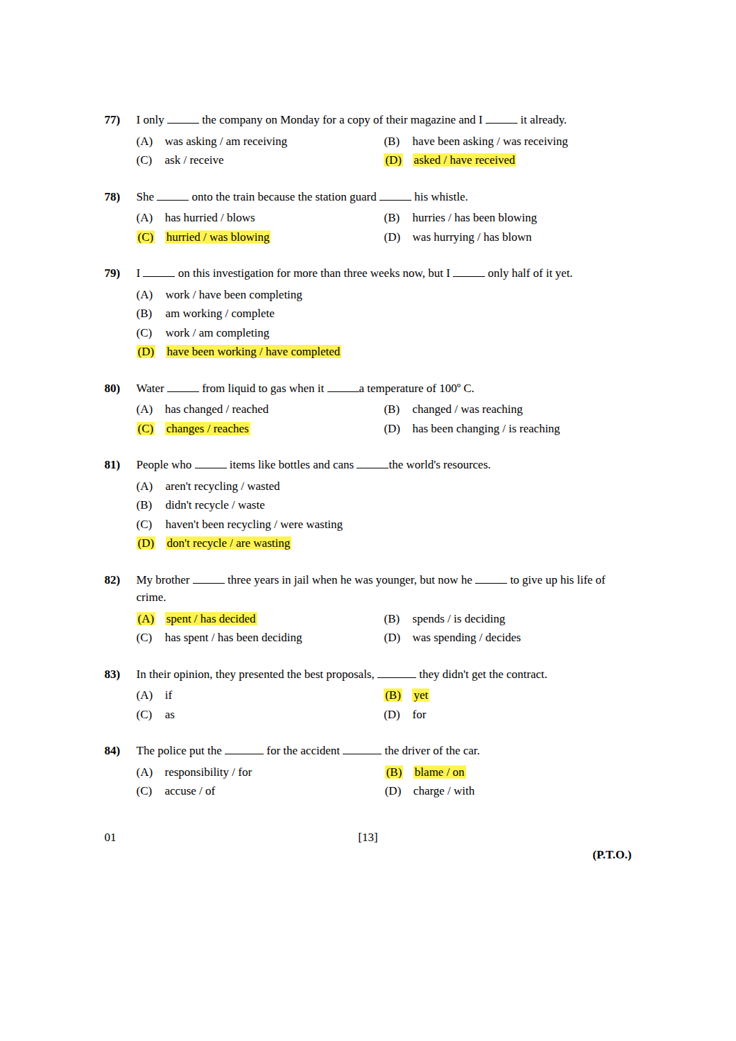77)
I only the company on Monday for a copy of their magazine and I it already.
| (A) | was asking / am receiving | (B) | have been asking / was receiving |
| (C) | ask / receive | (D) | asked / have received |
78)
She onto the train because the station guard his whistle.
| (A) | has hurried / blows | (B) | hurries / has been blowing |
| (C) | hurried / was blowing | (D) | was hurrying / has blown |
79)
I on this investigation for more than three weeks now, but I only half of it yet.
| (A) | work / have been completing |
| (B) | am working / complete |
| (C) | work / am completing |
| (D) | have been working / have completed |
80)
Water from liquid to gas when it a temperature of 100º C.
| (A) | has changed / reached | (B) | changed / was reaching |
| (C) | changes / reaches | (D) | has been changing / is reaching |
81)
People who items like bottles and cans the world's resources.
| (A) | aren't recycling / wasted |
| (B) | didn't recycle / waste |
| (C) | haven't been recycling / were wasting |
| (D) | don't recycle / are wasting |
82)
My brother three years in jail when he was younger, but now he to give up his life of crime.
| (A) | spent / has decided | (B) | spends / is deciding |
| (C) | has spent / has been deciding | (D) | was spending / decides |
83)
In their opinion, they presented the best proposals, they didn't get the contract.
| (A) | if | (B) | yet |
| (C) | as | (D) | for |
84)
The police put the for the accident the driver of the car.
| (A) | responsibility / for | (B) | blame / on |
| (C) | accuse / of | (D) | charge / with |
01
[13]
(P.T.O.)